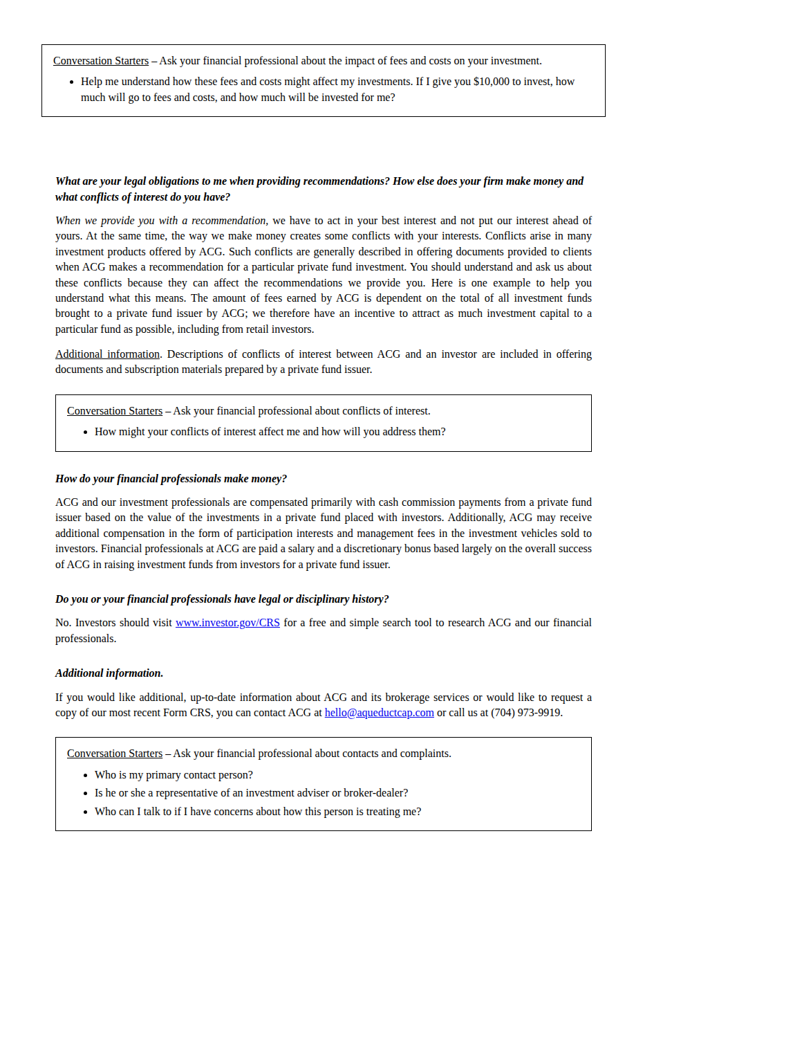Conversation Starters – Ask your financial professional about the impact of fees and costs on your investment.
Help me understand how these fees and costs might affect my investments. If I give you $10,000 to invest, how much will go to fees and costs, and how much will be invested for me?
What are your legal obligations to me when providing recommendations? How else does your firm make money and what conflicts of interest do you have?
When we provide you with a recommendation, we have to act in your best interest and not put our interest ahead of yours. At the same time, the way we make money creates some conflicts with your interests. Conflicts arise in many investment products offered by ACG. Such conflicts are generally described in offering documents provided to clients when ACG makes a recommendation for a particular private fund investment. You should understand and ask us about these conflicts because they can affect the recommendations we provide you. Here is one example to help you understand what this means. The amount of fees earned by ACG is dependent on the total of all investment funds brought to a private fund issuer by ACG; we therefore have an incentive to attract as much investment capital to a particular fund as possible, including from retail investors.
Additional information. Descriptions of conflicts of interest between ACG and an investor are included in offering documents and subscription materials prepared by a private fund issuer.
Conversation Starters – Ask your financial professional about conflicts of interest.
How might your conflicts of interest affect me and how will you address them?
How do your financial professionals make money?
ACG and our investment professionals are compensated primarily with cash commission payments from a private fund issuer based on the value of the investments in a private fund placed with investors. Additionally, ACG may receive additional compensation in the form of participation interests and management fees in the investment vehicles sold to investors. Financial professionals at ACG are paid a salary and a discretionary bonus based largely on the overall success of ACG in raising investment funds from investors for a private fund issuer.
Do you or your financial professionals have legal or disciplinary history?
No. Investors should visit www.investor.gov/CRS for a free and simple search tool to research ACG and our financial professionals.
Additional information.
If you would like additional, up-to-date information about ACG and its brokerage services or would like to request a copy of our most recent Form CRS, you can contact ACG at hello@aqueductcap.com or call us at (704) 973-9919.
Conversation Starters – Ask your financial professional about contacts and complaints.
Who is my primary contact person?
Is he or she a representative of an investment adviser or broker-dealer?
Who can I talk to if I have concerns about how this person is treating me?